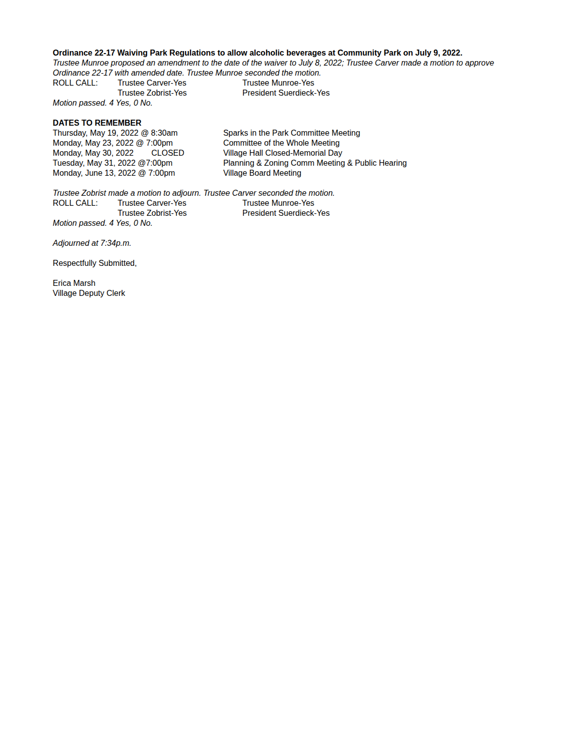Ordinance 22-17 Waiving Park Regulations to allow alcoholic beverages at Community Park on July 9, 2022.
Trustee Munroe proposed an amendment to the date of the waiver to July 8, 2022; Trustee Carver made a motion to approve Ordinance 22-17 with amended date. Trustee Munroe seconded the motion.
| ROLL CALL: | Trustee Carver-Yes | Trustee Munroe-Yes |
| | Trustee Zobrist-Yes | President Suerdieck-Yes |
Motion passed. 4 Yes, 0 No.
DATES TO REMEMBER
| Thursday, May 19, 2022 @ 8:30am | Sparks in the Park Committee Meeting |
| Monday, May 23, 2022 @ 7:00pm | Committee of the Whole Meeting |
| Monday, May 30, 2022 CLOSED | Village Hall Closed-Memorial Day |
| Tuesday, May 31, 2022 @7:00pm | Planning & Zoning Comm Meeting & Public Hearing |
| Monday, June 13, 2022 @ 7:00pm | Village Board Meeting |
Trustee Zobrist made a motion to adjourn. Trustee Carver seconded the motion.
| ROLL CALL: | Trustee Carver-Yes | Trustee Munroe-Yes |
| | Trustee Zobrist-Yes | President Suerdieck-Yes |
Motion passed. 4 Yes, 0 No.
Adjourned at 7:34p.m.
Respectfully Submitted,
Erica Marsh
Village Deputy Clerk